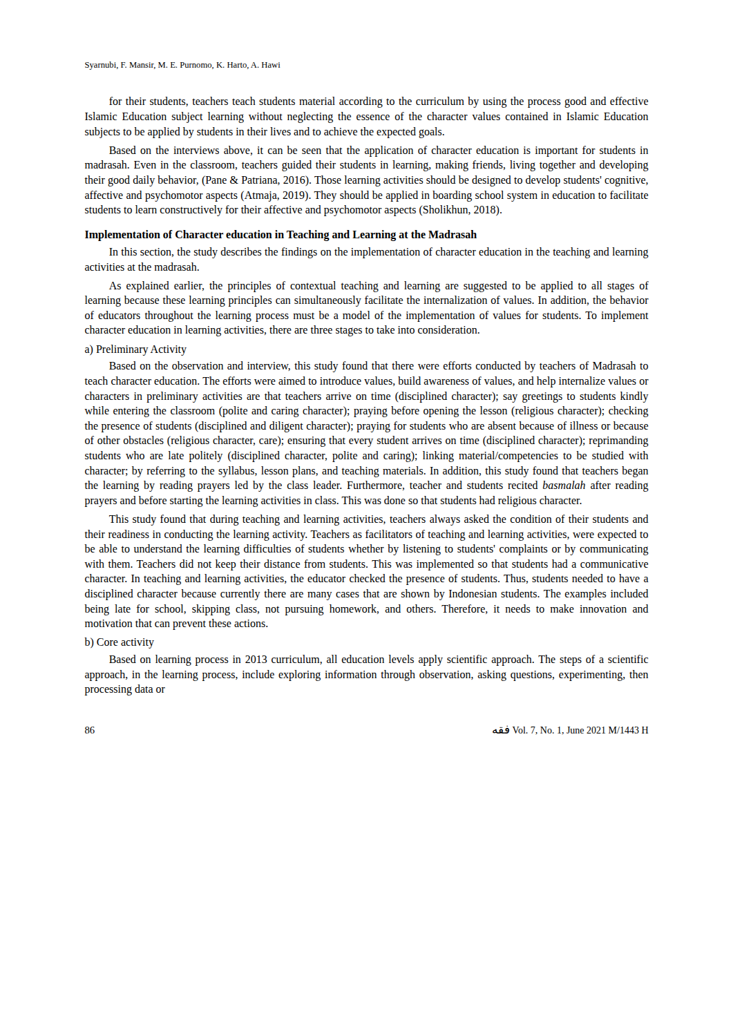Syarnubi, F. Mansir, M. E. Purnomo, K. Harto, A. Hawi
for their students, teachers teach students material according to the curriculum by using the process good and effective Islamic Education subject learning without neglecting the essence of the character values contained in Islamic Education subjects to be applied by students in their lives and to achieve the expected goals.
Based on the interviews above, it can be seen that the application of character education is important for students in madrasah. Even in the classroom, teachers guided their students in learning, making friends, living together and developing their good daily behavior, (Pane & Patriana, 2016). Those learning activities should be designed to develop students' cognitive, affective and psychomotor aspects (Atmaja, 2019). They should be applied in boarding school system in education to facilitate students to learn constructively for their affective and psychomotor aspects (Sholikhun, 2018).
Implementation of Character education in Teaching and Learning at the Madrasah
In this section, the study describes the findings on the implementation of character education in the teaching and learning activities at the madrasah.
As explained earlier, the principles of contextual teaching and learning are suggested to be applied to all stages of learning because these learning principles can simultaneously facilitate the internalization of values. In addition, the behavior of educators throughout the learning process must be a model of the implementation of values for students. To implement character education in learning activities, there are three stages to take into consideration.
a) Preliminary Activity
Based on the observation and interview, this study found that there were efforts conducted by teachers of Madrasah to teach character education. The efforts were aimed to introduce values, build awareness of values, and help internalize values or characters in preliminary activities are that teachers arrive on time (disciplined character); say greetings to students kindly while entering the classroom (polite and caring character); praying before opening the lesson (religious character); checking the presence of students (disciplined and diligent character); praying for students who are absent because of illness or because of other obstacles (religious character, care); ensuring that every student arrives on time (disciplined character); reprimanding students who are late politely (disciplined character, polite and caring); linking material/competencies to be studied with character; by referring to the syllabus, lesson plans, and teaching materials. In addition, this study found that teachers began the learning by reading prayers led by the class leader. Furthermore, teacher and students recited basmalah after reading prayers and before starting the learning activities in class. This was done so that students had religious character.
This study found that during teaching and learning activities, teachers always asked the condition of their students and their readiness in conducting the learning activity. Teachers as facilitators of teaching and learning activities, were expected to be able to understand the learning difficulties of students whether by listening to students' complaints or by communicating with them. Teachers did not keep their distance from students. This was implemented so that students had a communicative character. In teaching and learning activities, the educator checked the presence of students. Thus, students needed to have a disciplined character because currently there are many cases that are shown by Indonesian students. The examples included being late for school, skipping class, not pursuing homework, and others. Therefore, it needs to make innovation and motivation that can prevent these actions.
b) Core activity
Based on learning process in 2013 curriculum, all education levels apply scientific approach. The steps of a scientific approach, in the learning process, include exploring information through observation, asking questions, experimenting, then processing data or
86 فقه Vol. 7, No. 1, June 2021 M/1443 H